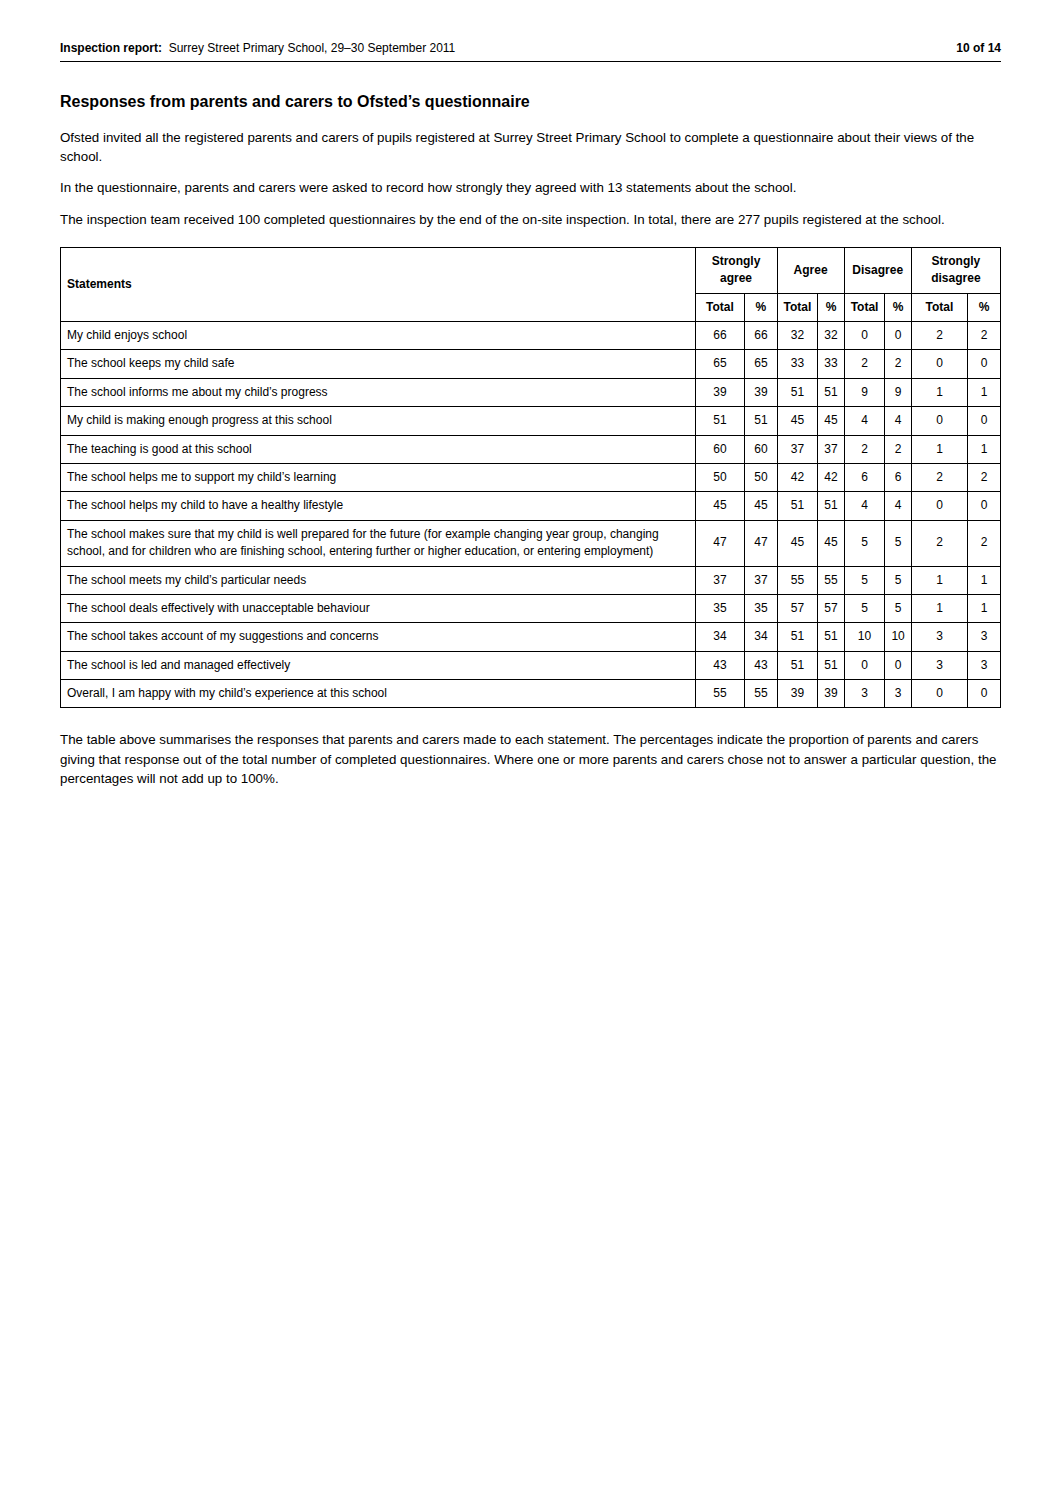Inspection report: Surrey Street Primary School, 29–30 September 2011
10 of 14
Responses from parents and carers to Ofsted’s questionnaire
Ofsted invited all the registered parents and carers of pupils registered at Surrey Street Primary School to complete a questionnaire about their views of the school.
In the questionnaire, parents and carers were asked to record how strongly they agreed with 13 statements about the school.
The inspection team received 100 completed questionnaires by the end of the on-site inspection. In total, there are 277 pupils registered at the school.
| Statements | Strongly agree | Agree | Disagree | Strongly disagree |
| --- | --- | --- | --- | --- |
| Total | % | Total | % | Total | % | Total | % |
| My child enjoys school | 66 | 66 | 32 | 32 | 0 | 0 | 2 | 2 |
| The school keeps my child safe | 65 | 65 | 33 | 33 | 2 | 2 | 0 | 0 |
| The school informs me about my child’s progress | 39 | 39 | 51 | 51 | 9 | 9 | 1 | 1 |
| My child is making enough progress at this school | 51 | 51 | 45 | 45 | 4 | 4 | 0 | 0 |
| The teaching is good at this school | 60 | 60 | 37 | 37 | 2 | 2 | 1 | 1 |
| The school helps me to support my child’s learning | 50 | 50 | 42 | 42 | 6 | 6 | 2 | 2 |
| The school helps my child to have a healthy lifestyle | 45 | 45 | 51 | 51 | 4 | 4 | 0 | 0 |
| The school makes sure that my child is well prepared for the future (for example changing year group, changing school, and for children who are finishing school, entering further or higher education, or entering employment) | 47 | 47 | 45 | 45 | 5 | 5 | 2 | 2 |
| The school meets my child’s particular needs | 37 | 37 | 55 | 55 | 5 | 5 | 1 | 1 |
| The school deals effectively with unacceptable behaviour | 35 | 35 | 57 | 57 | 5 | 5 | 1 | 1 |
| The school takes account of my suggestions and concerns | 34 | 34 | 51 | 51 | 10 | 10 | 3 | 3 |
| The school is led and managed effectively | 43 | 43 | 51 | 51 | 0 | 0 | 3 | 3 |
| Overall, I am happy with my child’s experience at this school | 55 | 55 | 39 | 39 | 3 | 3 | 0 | 0 |
The table above summarises the responses that parents and carers made to each statement. The percentages indicate the proportion of parents and carers giving that response out of the total number of completed questionnaires. Where one or more parents and carers chose not to answer a particular question, the percentages will not add up to 100%.